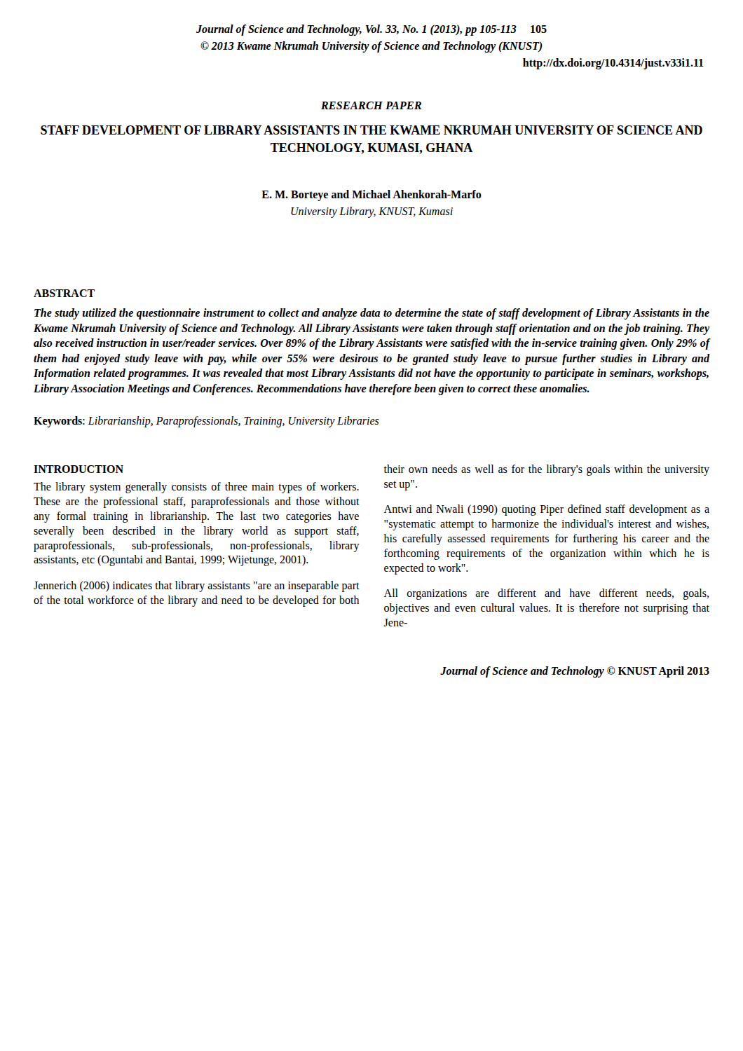Journal of Science and Technology, Vol. 33, No. 1 (2013), pp 105-113105
© 2013 Kwame Nkrumah University of Science and Technology (KNUST)
http://dx.doi.org/10.4314/just.v33i1.11
RESEARCH PAPER
Staff Development of Library Assistants in the Kwame Nkrumah University of Science and Technology, Kumasi, Ghana
E. M. Borteye and Michael Ahenkorah-Marfo
University Library, KNUST, Kumasi
ABSTRACT
The study utilized the questionnaire instrument to collect and analyze data to determine the state of staff development of Library Assistants in the Kwame Nkrumah University of Science and Technology. All Library Assistants were taken through staff orientation and on the job training. They also received instruction in user/reader services. Over 89% of the Library Assistants were satisfied with the in-service training given. Only 29% of them had enjoyed study leave with pay, while over 55% were desirous to be granted study leave to pursue further studies in Library and Information related programmes. It was revealed that most Library Assistants did not have the opportunity to participate in seminars, workshops, Library Association Meetings and Conferences. Recommendations have therefore been given to correct these anomalies.
Keywords: Librarianship, Paraprofessionals, Training, University Libraries
Introduction
The library system generally consists of three main types of workers. These are the professional staff, paraprofessionals and those without any formal training in librarianship. The last two categories have severally been described in the library world as support staff, paraprofessionals, sub-professionals, non-professionals, library assistants, etc (Oguntabi and Bantai, 1999; Wijetunge, 2001).
Jennerich (2006) indicates that library assistants "are an inseparable part of the total workforce of the library and need to be developed for both their own needs as well as for the library's goals within the university set up".
Antwi and Nwali (1990) quoting Piper defined staff development as a "systematic attempt to harmonize the individual's interest and wishes, his carefully assessed requirements for furthering his career and the forthcoming requirements of the organization within which he is expected to work".
All organizations are different and have different needs, goals, objectives and even cultural values. It is therefore not surprising that Jene-
Journal of Science and Technology © KNUST April 2013